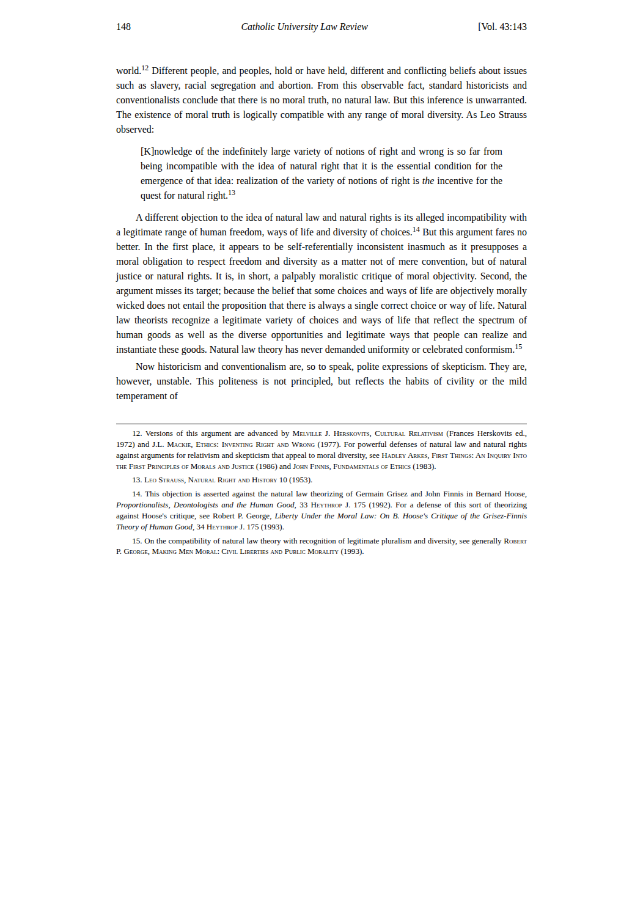148 Catholic University Law Review [Vol. 43:143
world.12 Different people, and peoples, hold or have held, different and conflicting beliefs about issues such as slavery, racial segregation and abortion. From this observable fact, standard historicists and conventionalists conclude that there is no moral truth, no natural law. But this inference is unwarranted. The existence of moral truth is logically compatible with any range of moral diversity. As Leo Strauss observed:
[K]nowledge of the indefinitely large variety of notions of right and wrong is so far from being incompatible with the idea of natural right that it is the essential condition for the emergence of that idea: realization of the variety of notions of right is the incentive for the quest for natural right.13
A different objection to the idea of natural law and natural rights is its alleged incompatibility with a legitimate range of human freedom, ways of life and diversity of choices.14 But this argument fares no better. In the first place, it appears to be self-referentially inconsistent inasmuch as it presupposes a moral obligation to respect freedom and diversity as a matter not of mere convention, but of natural justice or natural rights. It is, in short, a palpably moralistic critique of moral objectivity. Second, the argument misses its target; because the belief that some choices and ways of life are objectively morally wicked does not entail the proposition that there is always a single correct choice or way of life. Natural law theorists recognize a legitimate variety of choices and ways of life that reflect the spectrum of human goods as well as the diverse opportunities and legitimate ways that people can realize and instantiate these goods. Natural law theory has never demanded uniformity or celebrated conformism.15
Now historicism and conventionalism are, so to speak, polite expressions of skepticism. They are, however, unstable. This politeness is not principled, but reflects the habits of civility or the mild temperament of
Versions of this argument are advanced by Melville J. Herskovits, Cultural Relativism (Frances Herskovits ed., 1972) and J.L. Mackie, Ethics: Inventing Right and Wrong (1977). For powerful defenses of natural law and natural rights against arguments for relativism and skepticism that appeal to moral diversity, see Hadley Arkes, First Things: An Inquiry Into the First Principles of Morals and Justice (1986) and John Finnis, Fundamentals of Ethics (1983).
Leo Strauss, Natural Right and History 10 (1953).
This objection is asserted against the natural law theorizing of Germain Grisez and John Finnis in Bernard Hoose, Proportionalists, Deontologists and the Human Good, 33 Heythrop J. 175 (1992). For a defense of this sort of theorizing against Hoose's critique, see Robert P. George, Liberty Under the Moral Law: On B. Hoose's Critique of the Grisez-Finnis Theory of Human Good, 34 Heythrop J. 175 (1993).
On the compatibility of natural law theory with recognition of legitimate pluralism and diversity, see generally Robert P. George, Making Men Moral: Civil Liberties and Public Morality (1993).